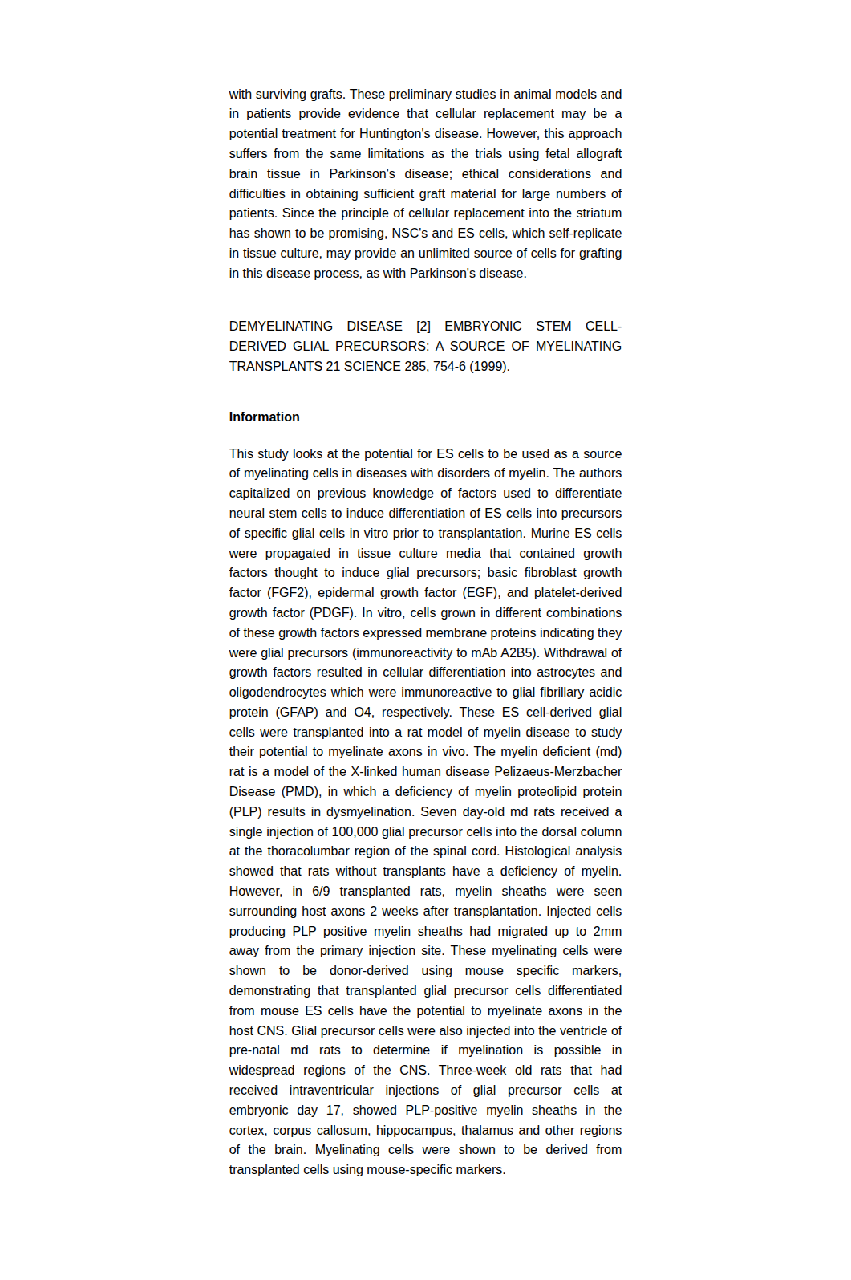with surviving grafts. These preliminary studies in animal models and in patients provide evidence that cellular replacement may be a potential treatment for Huntington's disease. However, this approach suffers from the same limitations as the trials using fetal allograft brain tissue in Parkinson's disease; ethical considerations and difficulties in obtaining sufficient graft material for large numbers of patients. Since the principle of cellular replacement into the striatum has shown to be promising, NSC's and ES cells, which self-replicate in tissue culture, may provide an unlimited source of cells for grafting in this disease process, as with Parkinson's disease.
DEMYELINATING DISEASE [2] EMBRYONIC STEM CELL-DERIVED GLIAL PRECURSORS: A SOURCE OF MYELINATING TRANSPLANTS 21 SCIENCE 285, 754-6 (1999).
Information
This study looks at the potential for ES cells to be used as a source of myelinating cells in diseases with disorders of myelin. The authors capitalized on previous knowledge of factors used to differentiate neural stem cells to induce differentiation of ES cells into precursors of specific glial cells in vitro prior to transplantation. Murine ES cells were propagated in tissue culture media that contained growth factors thought to induce glial precursors; basic fibroblast growth factor (FGF2), epidermal growth factor (EGF), and platelet-derived growth factor (PDGF). In vitro, cells grown in different combinations of these growth factors expressed membrane proteins indicating they were glial precursors (immunoreactivity to mAb A2B5). Withdrawal of growth factors resulted in cellular differentiation into astrocytes and oligodendrocytes which were immunoreactive to glial fibrillary acidic protein (GFAP) and O4, respectively. These ES cell-derived glial cells were transplanted into a rat model of myelin disease to study their potential to myelinate axons in vivo. The myelin deficient (md) rat is a model of the X-linked human disease Pelizaeus-Merzbacher Disease (PMD), in which a deficiency of myelin proteolipid protein (PLP) results in dysmyelination. Seven day-old md rats received a single injection of 100,000 glial precursor cells into the dorsal column at the thoracolumbar region of the spinal cord. Histological analysis showed that rats without transplants have a deficiency of myelin. However, in 6/9 transplanted rats, myelin sheaths were seen surrounding host axons 2 weeks after transplantation. Injected cells producing PLP positive myelin sheaths had migrated up to 2mm away from the primary injection site. These myelinating cells were shown to be donor-derived using mouse specific markers, demonstrating that transplanted glial precursor cells differentiated from mouse ES cells have the potential to myelinate axons in the host CNS. Glial precursor cells were also injected into the ventricle of pre-natal md rats to determine if myelination is possible in widespread regions of the CNS. Three-week old rats that had received intraventricular injections of glial precursor cells at embryonic day 17, showed PLP-positive myelin sheaths in the cortex, corpus callosum, hippocampus, thalamus and other regions of the brain. Myelinating cells were shown to be derived from transplanted cells using mouse-specific markers.